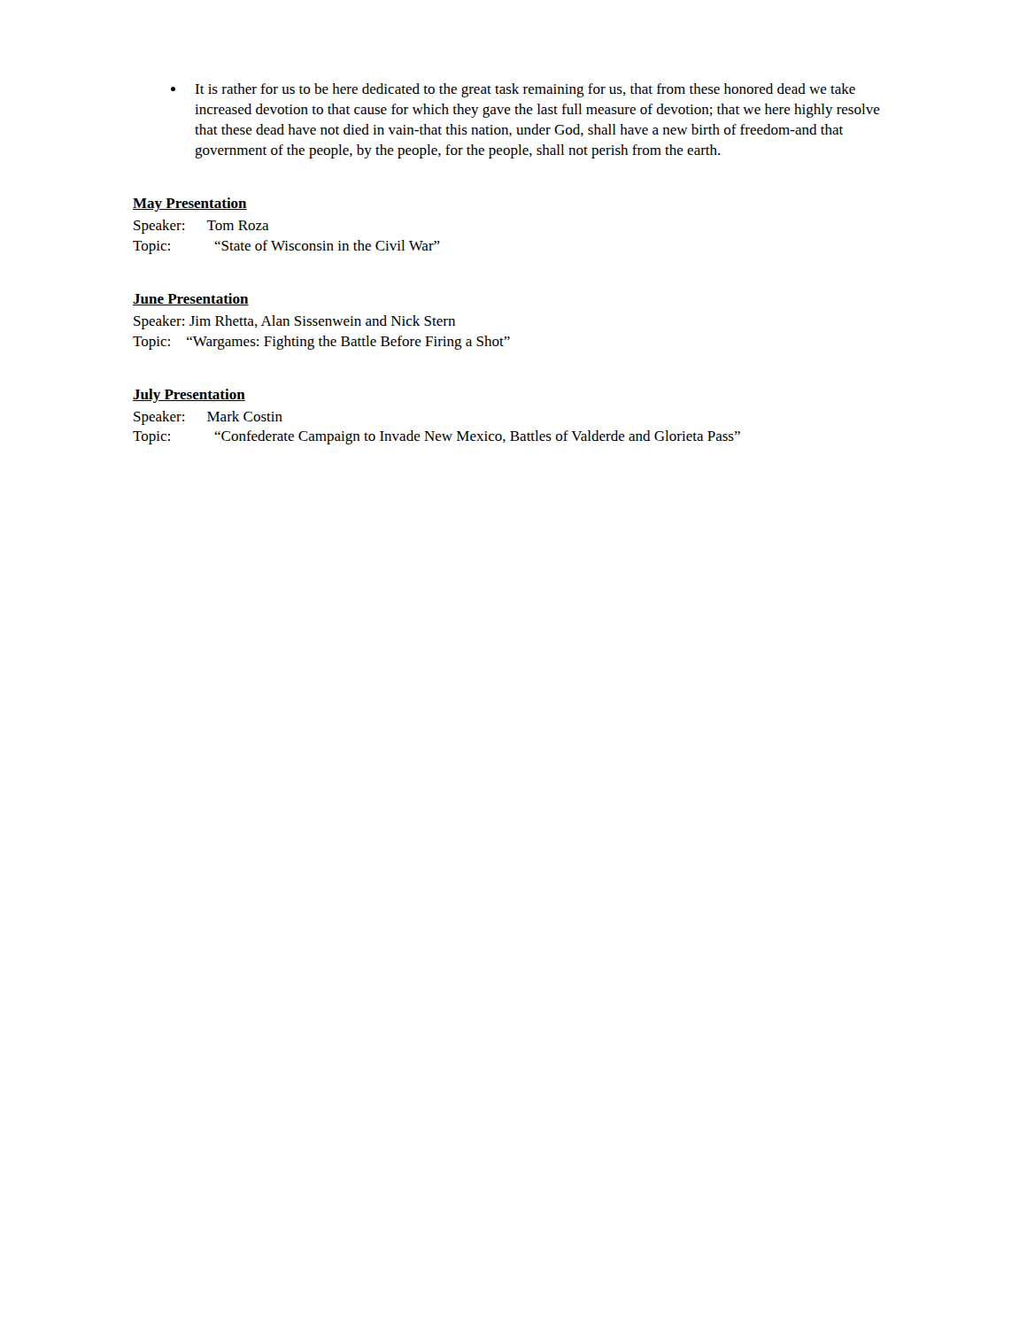It is rather for us to be here dedicated to the great task remaining for us, that from these honored dead we take increased devotion to that cause for which they gave the last full measure of devotion; that we here highly resolve that these dead have not died in vain-that this nation, under God, shall have a new birth of freedom-and that government of the people, by the people, for the people, shall not perish from the earth.
May Presentation
Speaker: Tom Roza
Topic: “State of Wisconsin in the Civil War”
June Presentation
Speaker: Jim Rhetta, Alan Sissenwein and Nick Stern
Topic: “Wargames: Fighting the Battle Before Firing a Shot”
July Presentation
Speaker: Mark Costin
Topic: “Confederate Campaign to Invade New Mexico, Battles of Valderde and Glorieta Pass”